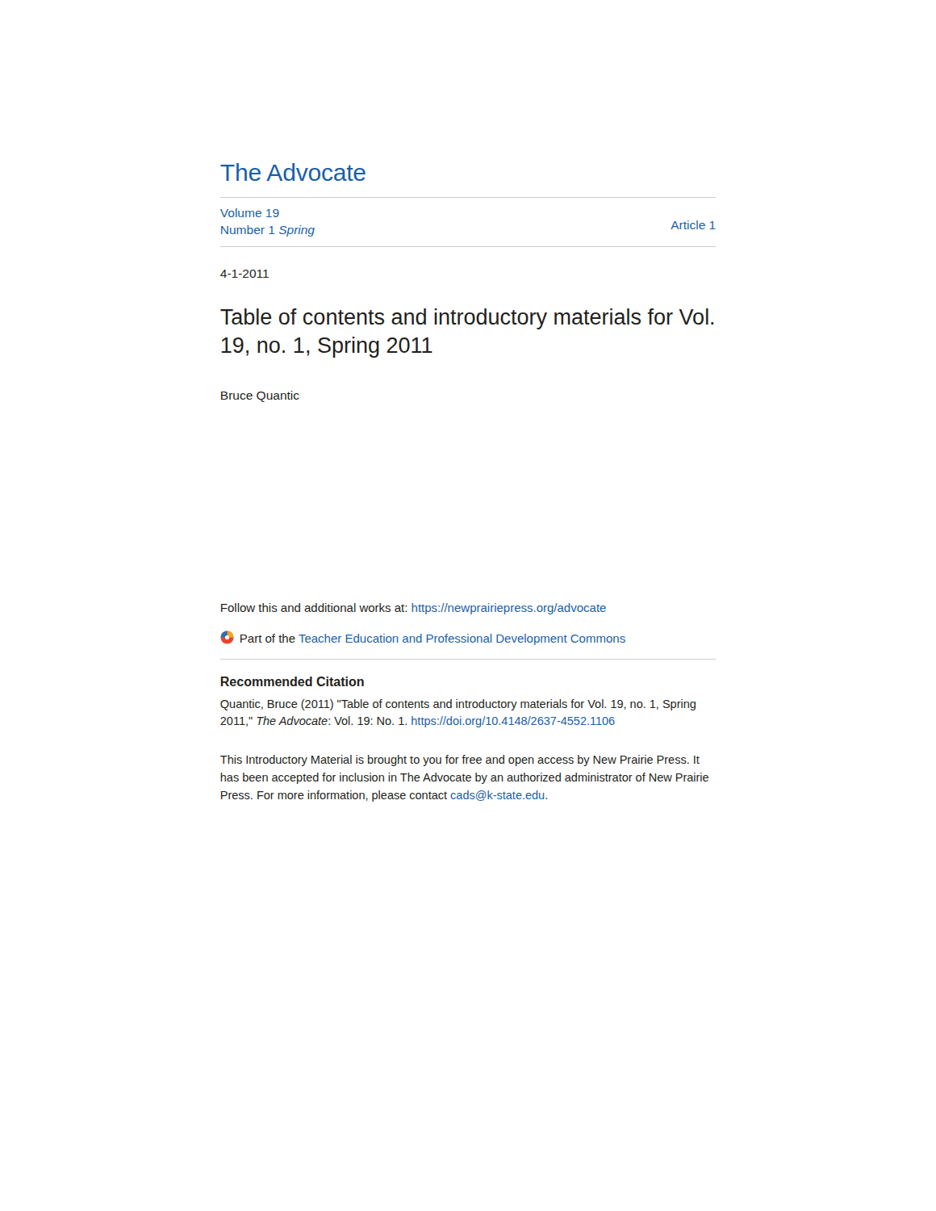The Advocate
Volume 19 Number 1 Spring
Article 1
4-1-2011
Table of contents and introductory materials for Vol. 19, no. 1, Spring 2011
Bruce Quantic
Follow this and additional works at: https://newprairiepress.org/advocate
Part of the Teacher Education and Professional Development Commons
Recommended Citation
Quantic, Bruce (2011) "Table of contents and introductory materials for Vol. 19, no. 1, Spring 2011," The Advocate: Vol. 19: No. 1. https://doi.org/10.4148/2637-4552.1106
This Introductory Material is brought to you for free and open access by New Prairie Press. It has been accepted for inclusion in The Advocate by an authorized administrator of New Prairie Press. For more information, please contact cads@k-state.edu.